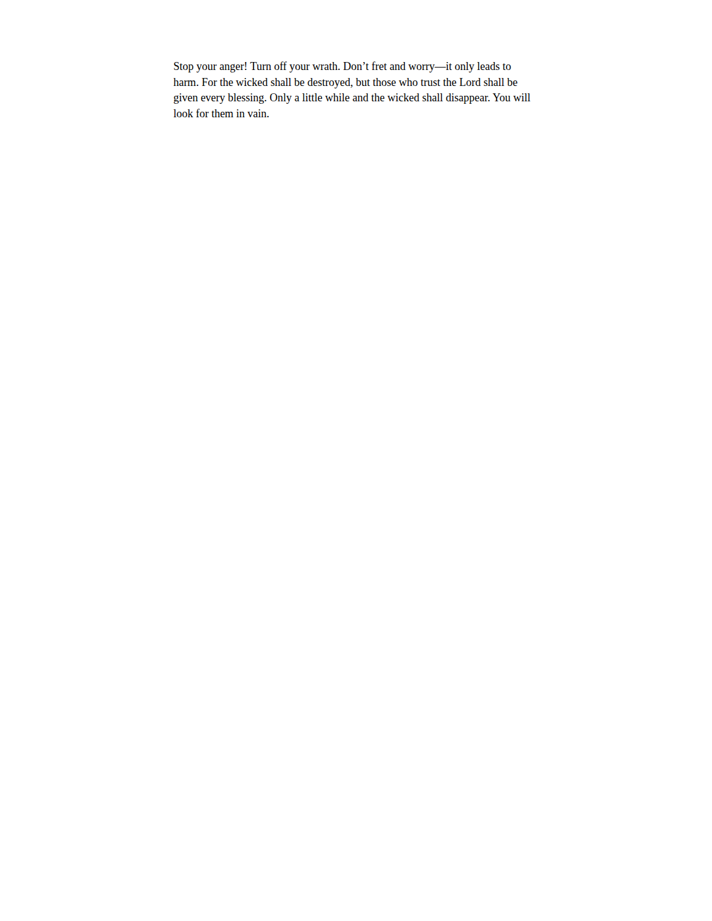Stop your anger! Turn off your wrath. Don’t fret and worry—it only leads to harm. For the wicked shall be destroyed, but those who trust the Lord shall be given every blessing. Only a little while and the wicked shall disappear. You will look for them in vain.